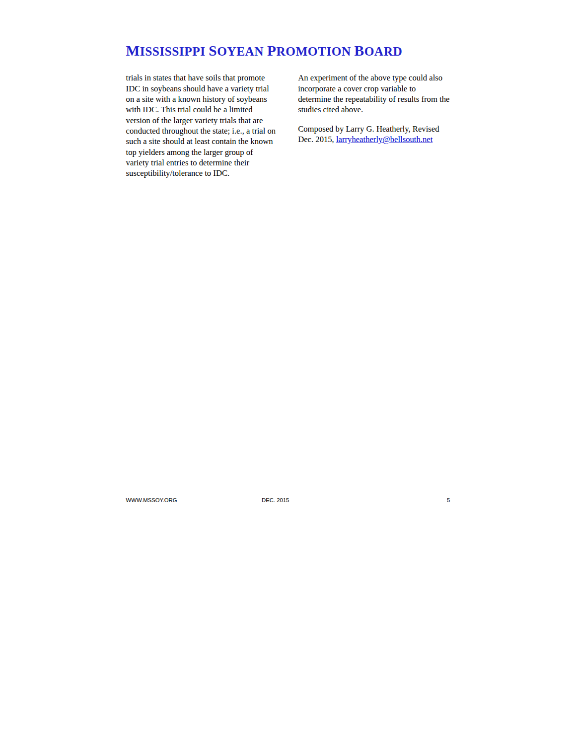MISSISSIPPI SOYEAN PROMOTION BOARD
trials in states that have soils that promote IDC in soybeans should have a variety trial on a site with a known history of soybeans with IDC. This trial could be a limited version of the larger variety trials that are conducted throughout the state; i.e., a trial on such a site should at least contain the known top yielders among the larger group of variety trial entries to determine their susceptibility/tolerance to IDC.
An experiment of the above type could also incorporate a cover crop variable to determine the repeatability of results from the studies cited above.
Composed by Larry G. Heatherly, Revised Dec. 2015, larryheatherly@bellsouth.net
WWW.MSSOY.ORG
DEC. 2015
5